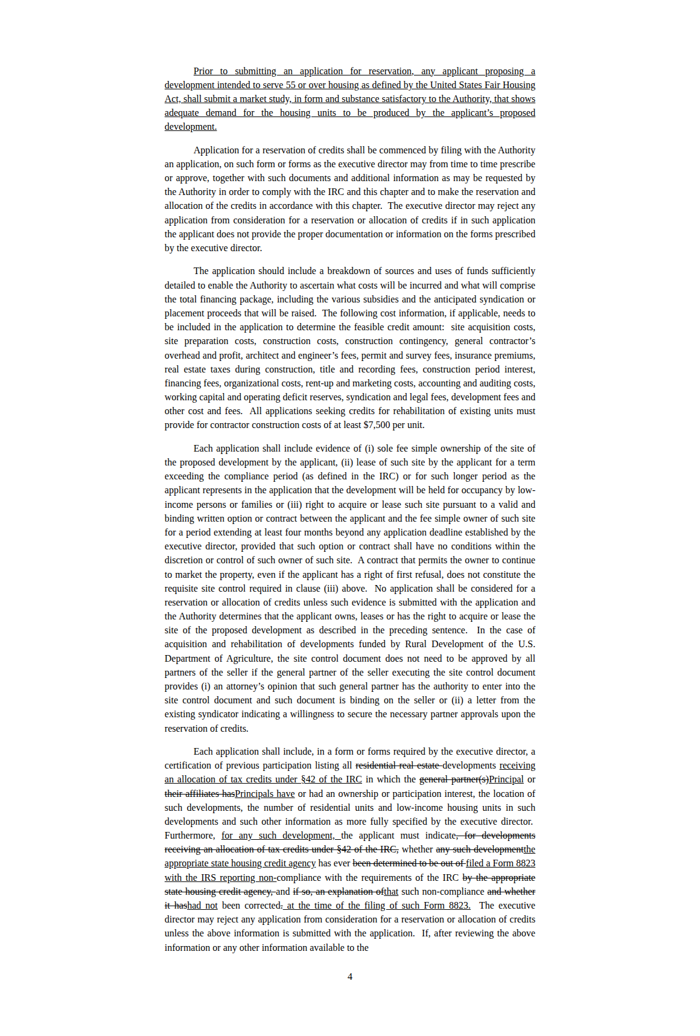Prior to submitting an application for reservation, any applicant proposing a development intended to serve 55 or over housing as defined by the United States Fair Housing Act, shall submit a market study, in form and substance satisfactory to the Authority, that shows adequate demand for the housing units to be produced by the applicant’s proposed development.
Application for a reservation of credits shall be commenced by filing with the Authority an application, on such form or forms as the executive director may from time to time prescribe or approve, together with such documents and additional information as may be requested by the Authority in order to comply with the IRC and this chapter and to make the reservation and allocation of the credits in accordance with this chapter. The executive director may reject any application from consideration for a reservation or allocation of credits if in such application the applicant does not provide the proper documentation or information on the forms prescribed by the executive director.
The application should include a breakdown of sources and uses of funds sufficiently detailed to enable the Authority to ascertain what costs will be incurred and what will comprise the total financing package, including the various subsidies and the anticipated syndication or placement proceeds that will be raised. The following cost information, if applicable, needs to be included in the application to determine the feasible credit amount: site acquisition costs, site preparation costs, construction costs, construction contingency, general contractor’s overhead and profit, architect and engineer’s fees, permit and survey fees, insurance premiums, real estate taxes during construction, title and recording fees, construction period interest, financing fees, organizational costs, rent-up and marketing costs, accounting and auditing costs, working capital and operating deficit reserves, syndication and legal fees, development fees and other cost and fees. All applications seeking credits for rehabilitation of existing units must provide for contractor construction costs of at least $7,500 per unit.
Each application shall include evidence of (i) sole fee simple ownership of the site of the proposed development by the applicant, (ii) lease of such site by the applicant for a term exceeding the compliance period (as defined in the IRC) or for such longer period as the applicant represents in the application that the development will be held for occupancy by low-income persons or families or (iii) right to acquire or lease such site pursuant to a valid and binding written option or contract between the applicant and the fee simple owner of such site for a period extending at least four months beyond any application deadline established by the executive director, provided that such option or contract shall have no conditions within the discretion or control of such owner of such site. A contract that permits the owner to continue to market the property, even if the applicant has a right of first refusal, does not constitute the requisite site control required in clause (iii) above. No application shall be considered for a reservation or allocation of credits unless such evidence is submitted with the application and the Authority determines that the applicant owns, leases or has the right to acquire or lease the site of the proposed development as described in the preceding sentence. In the case of acquisition and rehabilitation of developments funded by Rural Development of the U.S. Department of Agriculture, the site control document does not need to be approved by all partners of the seller if the general partner of the seller executing the site control document provides (i) an attorney’s opinion that such general partner has the authority to enter into the site control document and such document is binding on the seller or (ii) a letter from the existing syndicator indicating a willingness to secure the necessary partner approvals upon the reservation of credits.
Each application shall include, in a form or forms required by the executive director, a certification of previous participation listing all residential real estate developments receiving an allocation of tax credits under §42 of the IRC in which the general partner(s)Principal or their affiliates hasPrincipals have or had an ownership or participation interest, the location of such developments, the number of residential units and low-income housing units in such developments and such other information as more fully specified by the executive director. Furthermore, for any such development, the applicant must indicate, for developments receiving an allocation of tax credits under §42 of the IRC, whether any such developmentthe appropriate state housing credit agency has ever been determined to be out of filed a Form 8823 with the IRS reporting non-compliance with the requirements of the IRC by the appropriate state housing credit agency, and if so, an explanation ofthat such non-compliance and whether it hashad not been corrected. at the time of the filing of such Form 8823. The executive director may reject any application from consideration for a reservation or allocation of credits unless the above information is submitted with the application. If, after reviewing the above information or any other information available to the
4